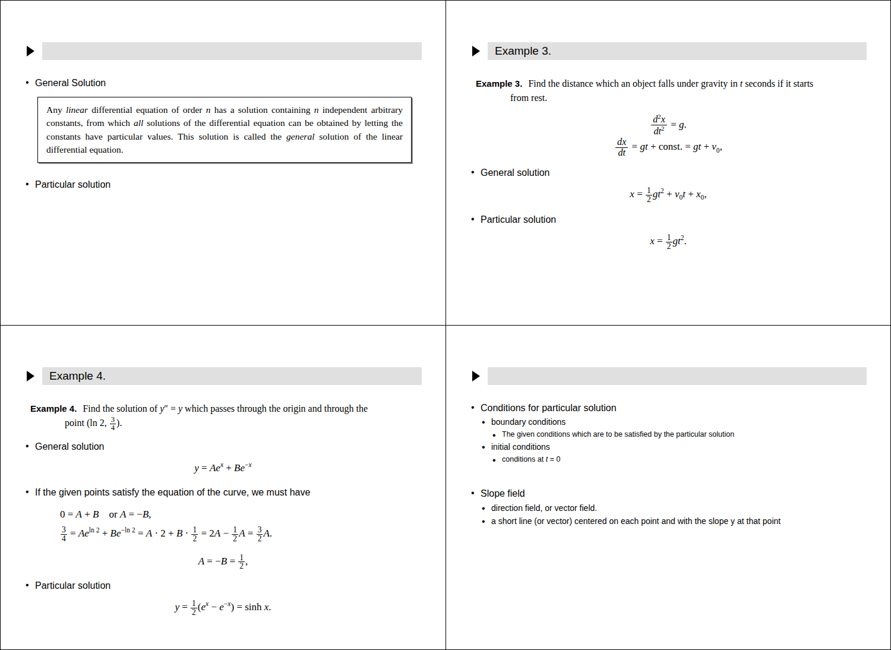General Solution
Any linear differential equation of order n has a solution containing n independent arbitrary constants, from which all solutions of the differential equation can be obtained by letting the constants have particular values. This solution is called the general solution of the linear differential equation.
Particular solution
Example 3.
Example 3. Find the distance which an object falls under gravity in t seconds if it starts from rest.
d2x dt2 = g. dx dt = gt + const. = gt + v0,
General solution
x = 12 gt2 + v0t + x0,
Particular solution
x = 12 gt2.
Example 4.
Example 4. Find the solution of y″ = y which passes through the origin and through the point (ln 2, 34).
General solution
y = Aex + Be−x
If the given points satisfy the equation of the curve, we must have
0 = A + B or A = −B, 34 = Aeln 2 + Be−ln 2 = A · 2 + B · 12 = 2A − 12 A = 32 A.
A = −B = 12,
Particular solution
y = 12(ex − e−x) = sinh x.
Conditions for particular solution
boundary conditions
The given conditions which are to be satisfied by the particular solution
initial conditions
conditions at t = 0
Slope field
direction field, or vector field.
a short line (or vector) centered on each point and with the slope y at that point